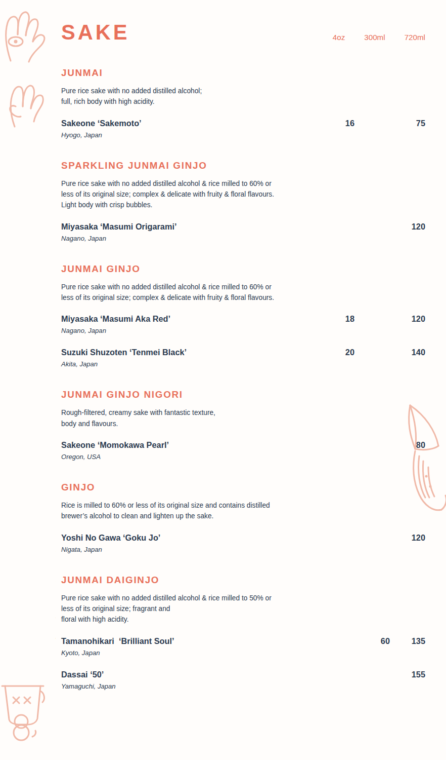SAKE
4oz 300ml 720ml
JUNMAI
Pure rice sake with no added distilled alcohol;
full, rich body with high acidity.
Sakeone ‘Sakemoto’ 16 75
Hyogo, Japan
SPARKLING JUNMAI GINJO
Pure rice sake with no added distilled alcohol & rice milled to 60% or less of its original size; complex & delicate with fruity & floral flavours. Light body with crisp bubbles.
Miyasaka ‘Masumi Origarami’ 120
Nagano, Japan
JUNMAI GINJO
Pure rice sake with no added distilled alcohol & rice milled to 60% or less of its original size; complex & delicate with fruity & floral flavours.
Miyasaka ‘Masumi Aka Red’ 18 120
Nagano, Japan
Suzuki Shuzoten ‘Tenmei Black’ 20 140
Akita, Japan
JUNMAI GINJO NIGORI
Rough-filtered, creamy sake with fantastic texture,
body and flavours.
Sakeone ‘Momokawa Pearl’ 80
Oregon, USA
GINJO
Rice is milled to 60% or less of its original size and contains distilled brewer’s alcohol to clean and lighten up the sake.
Yoshi No Gawa ‘Goku Jo’ 120
Nigata, Japan
JUNMAI DAIGINJO
Pure rice sake with no added distilled alcohol & rice milled to 50% or less of its original size; fragrant and
floral with high acidity.
Tamanohikari ‘Brilliant Soul’ 60 135
Kyoto, Japan
Dassai ‘50’ 155
Yamaguchi, Japan